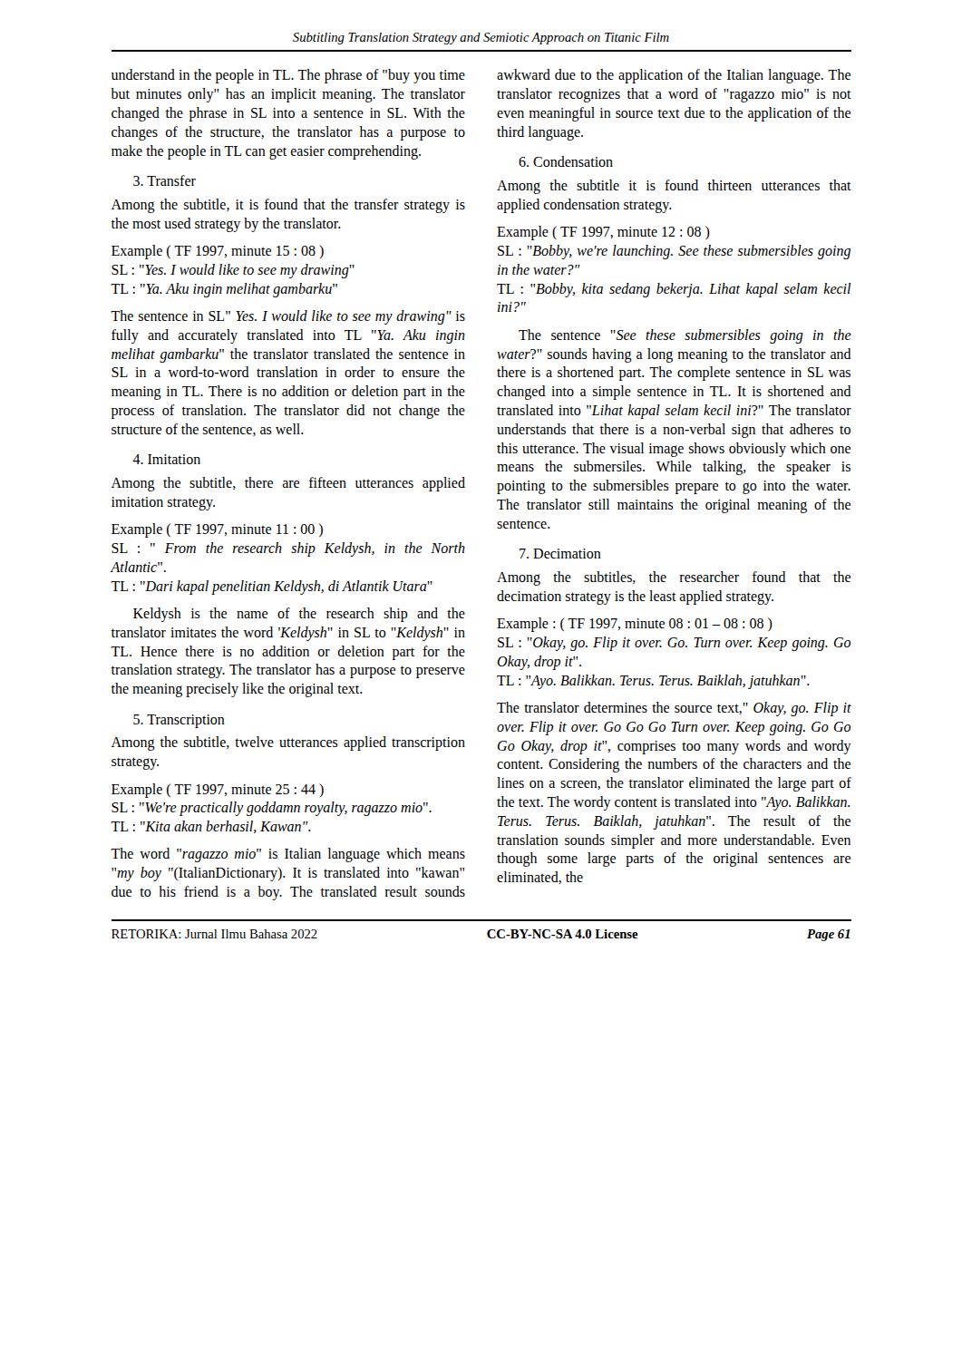Subtitling Translation Strategy and Semiotic Approach on Titanic Film
understand in the people in TL. The phrase of "buy you time but minutes only" has an implicit meaning. The translator changed the phrase in SL into a sentence in SL. With the changes of the structure, the translator has a purpose to make the people in TL can get easier comprehending.
3. Transfer
Among the subtitle, it is found that the transfer strategy is the most used strategy by the translator.
Example ( TF 1997, minute 15 : 08 )
SL : "Yes. I would like to see my drawing"
TL : "Ya. Aku ingin melihat gambarku"
The sentence in SL" Yes. I would like to see my drawing" is fully and accurately translated into TL "Ya. Aku ingin melihat gambarku" the translator translated the sentence in SL in a word-to-word translation in order to ensure the meaning in TL. There is no addition or deletion part in the process of translation. The translator did not change the structure of the sentence, as well.
4. Imitation
Among the subtitle, there are fifteen utterances applied imitation strategy.
Example ( TF 1997, minute 11 : 00 )
SL : " From the research ship Keldysh, in the North Atlantic".
TL : "Dari kapal penelitian Keldysh, di Atlantik Utara"
Keldysh is the name of the research ship and the translator imitates the word 'Keldysh" in SL to "Keldysh" in TL. Hence there is no addition or deletion part for the translation strategy. The translator has a purpose to preserve the meaning precisely like the original text.
5. Transcription
Among the subtitle, twelve utterances applied transcription strategy.
Example ( TF 1997, minute 25 : 44 )
SL : "We're practically goddamn royalty, ragazzo mio".
TL : "Kita akan berhasil, Kawan".
The word "ragazzo mio" is Italian language which means "my boy "(ItalianDictionary). It is translated into "kawan" due to his friend is a boy. The translated result sounds awkward due to the application of the Italian language. The translator recognizes that a word of "ragazzo mio" is not even meaningful in source text due to the application of the third language.
6. Condensation
Among the subtitle it is found thirteen utterances that applied condensation strategy.
Example ( TF 1997, minute 12 : 08 )
SL : "Bobby, we're launching. See these submersibles going in the water?"
TL : "Bobby, kita sedang bekerja. Lihat kapal selam kecil ini?"
The sentence "See these submersibles going in the water?" sounds having a long meaning to the translator and there is a shortened part. The complete sentence in SL was changed into a simple sentence in TL. It is shortened and translated into "Lihat kapal selam kecil ini?" The translator understands that there is a non-verbal sign that adheres to this utterance. The visual image shows obviously which one means the submersiles. While talking, the speaker is pointing to the submersibles prepare to go into the water. The translator still maintains the original meaning of the sentence.
7. Decimation
Among the subtitles, the researcher found that the decimation strategy is the least applied strategy.
Example : ( TF 1997, minute 08 : 01 – 08 : 08 )
SL : "Okay, go. Flip it over. Go. Turn over. Keep going. Go Okay, drop it".
TL : "Ayo. Balikkan. Terus. Terus. Baiklah, jatuhkan".
The translator determines the source text," Okay, go. Flip it over. Flip it over. Go Go Go Turn over. Keep going. Go Go Go Okay, drop it", comprises too many words and wordy content. Considering the numbers of the characters and the lines on a screen, the translator eliminated the large part of the text. The wordy content is translated into "Ayo. Balikkan. Terus. Terus. Baiklah, jatuhkan". The result of the translation sounds simpler and more understandable. Even though some large parts of the original sentences are eliminated, the
RETORIKA: Jurnal Ilmu Bahasa 2022 CC-BY-NC-SA 4.0 License Page 61